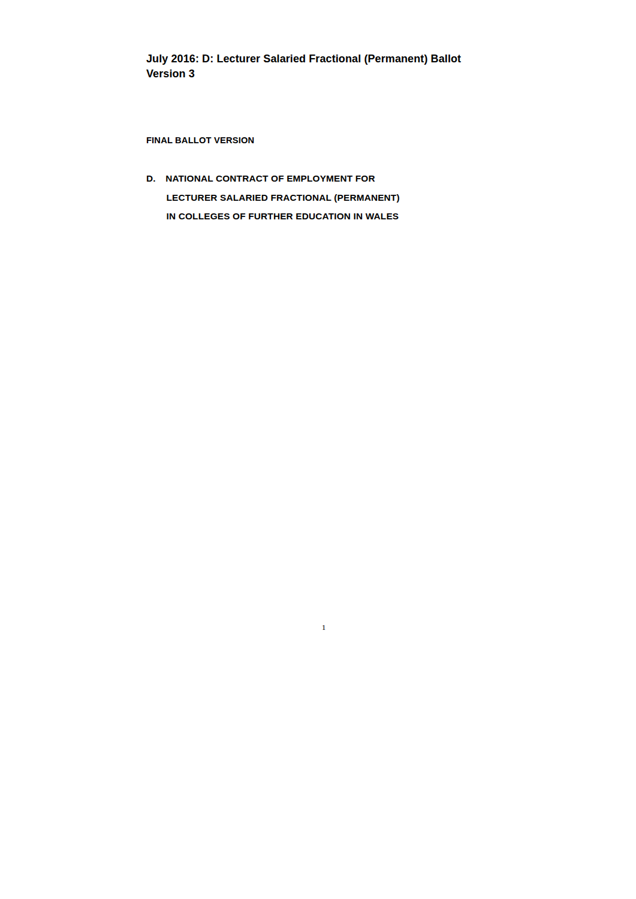July 2016: D: Lecturer Salaried Fractional (Permanent) Ballot Version 3
FINAL BALLOT VERSION
D. NATIONAL CONTRACT OF EMPLOYMENT FOR
LECTURER SALARIED FRACTIONAL (PERMANENT)
IN COLLEGES OF FURTHER EDUCATION IN WALES
1